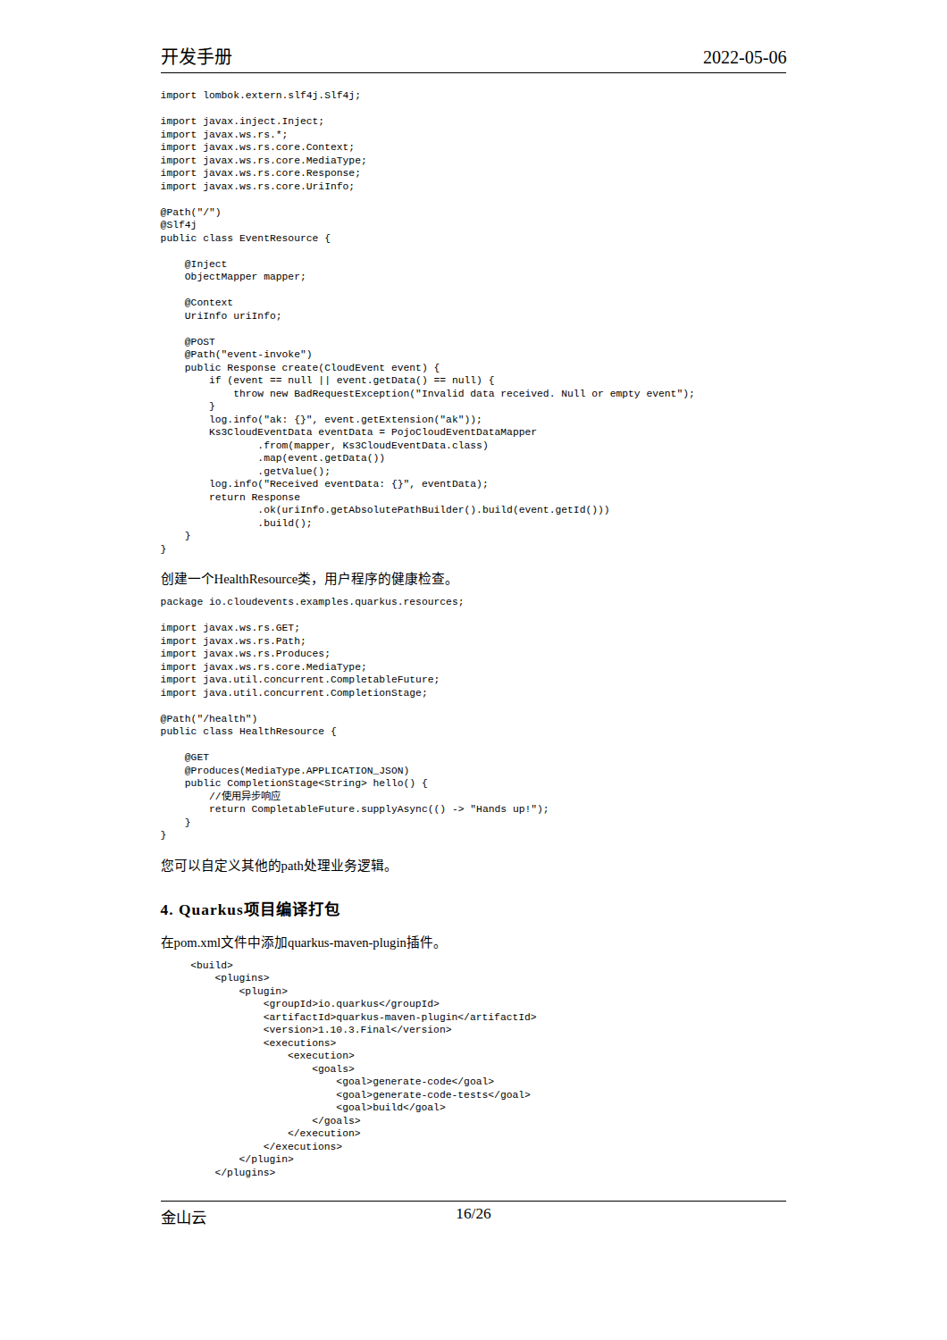开发手册
2022-05-06
import lombok.extern.slf4j.Slf4j;

import javax.inject.Inject;
import javax.ws.rs.*;
import javax.ws.rs.core.Context;
import javax.ws.rs.core.MediaType;
import javax.ws.rs.core.Response;
import javax.ws.rs.core.UriInfo;

@Path("/")
@Slf4j
public class EventResource {

    @Inject
    ObjectMapper mapper;

    @Context
    UriInfo uriInfo;

    @POST
    @Path("event-invoke")
    public Response create(CloudEvent event) {
        if (event == null || event.getData() == null) {
            throw new BadRequestException("Invalid data received. Null or empty event");
        }
        log.info("ak: {}", event.getExtension("ak"));
        Ks3CloudEventData eventData = PojoCloudEventDataMapper
                .from(mapper, Ks3CloudEventData.class)
                .map(event.getData())
                .getValue();
        log.info("Received eventData: {}", eventData);
        return Response
                .ok(uriInfo.getAbsolutePathBuilder().build(event.getId()))
                .build();
    }
}
创建一个HealthResource类，用户程序的健康检查。
package io.cloudevents.examples.quarkus.resources;

import javax.ws.rs.GET;
import javax.ws.rs.Path;
import javax.ws.rs.Produces;
import javax.ws.rs.core.MediaType;
import java.util.concurrent.CompletableFuture;
import java.util.concurrent.CompletionStage;

@Path("/health")
public class HealthResource {

    @GET
    @Produces(MediaType.APPLICATION_JSON)
    public CompletionStage<String> hello() {
        //使用异步响应
        return CompletableFuture.supplyAsync(() -> "Hands up!");
    }
}
您可以自定义其他的path处理业务逻辑。
4. Quarkus项目编译打包
在pom.xml文件中添加quarkus-maven-plugin插件。
<build>
    <plugins>
        <plugin>
            <groupId>io.quarkus</groupId>
            <artifactId>quarkus-maven-plugin</artifactId>
            <version>1.10.3.Final</version>
            <executions>
                <execution>
                    <goals>
                        <goal>generate-code</goal>
                        <goal>generate-code-tests</goal>
                        <goal>build</goal>
                    </goals>
                </execution>
            </executions>
        </plugin>
    </plugins>
金山云
16/26